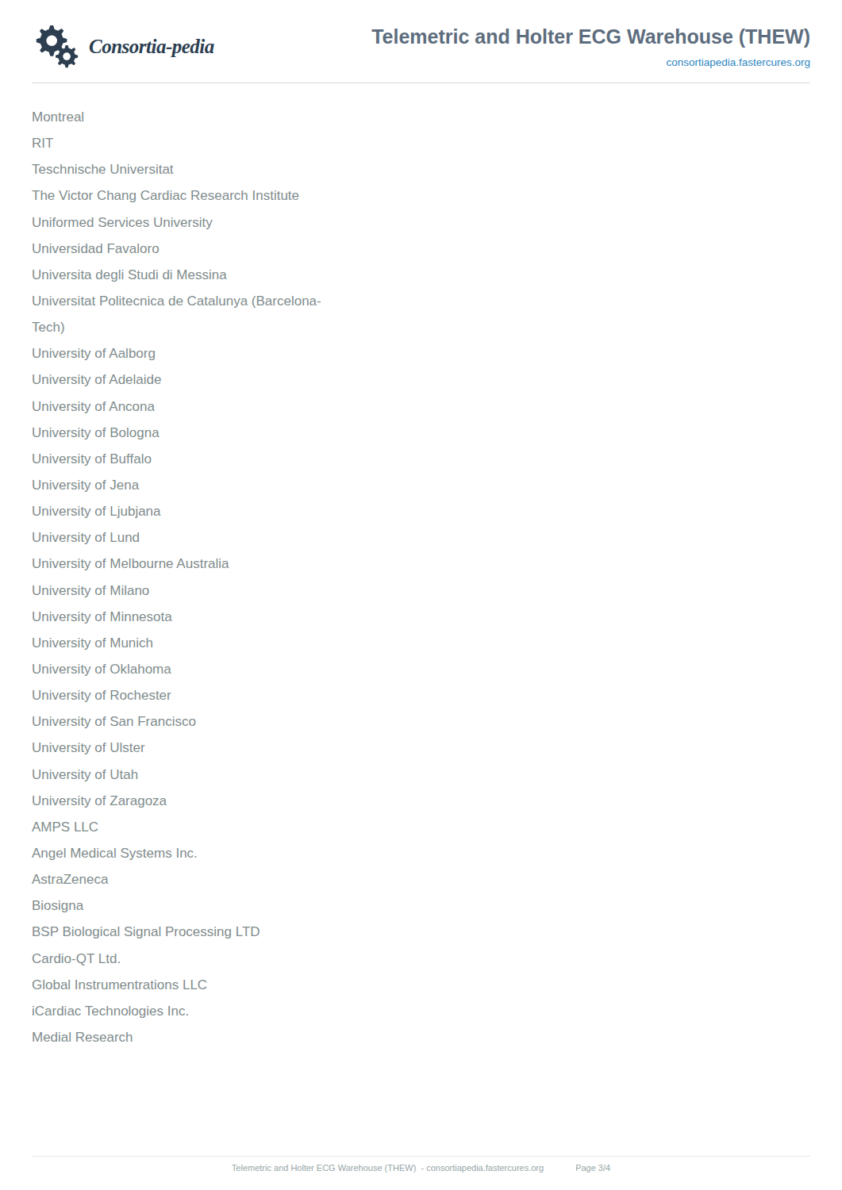Consortia-pedia
Telemetric and Holter ECG Warehouse (THEW)
consortiapedia.fastercures.org
Montreal
RIT
Teschnische Universitat
The Victor Chang Cardiac Research Institute
Uniformed Services University
Universidad Favaloro
Universita degli Studi di Messina
Universitat Politecnica de Catalunya (Barcelona-
Tech)
University of Aalborg
University of Adelaide
University of Ancona
University of Bologna
University of Buffalo
University of Jena
University of Ljubjana
University of Lund
University of Melbourne Australia
University of Milano
University of Minnesota
University of Munich
University of Oklahoma
University of Rochester
University of San Francisco
University of Ulster
University of Utah
University of Zaragoza
AMPS LLC
Angel Medical Systems Inc.
AstraZeneca
Biosigna
BSP Biological Signal Processing LTD
Cardio-QT Ltd.
Global Instrumentrations LLC
iCardiac Technologies Inc.
Medial Research
Telemetric and Holter ECG Warehouse (THEW) - consortiapedia.fastercures.org
Page 3/4